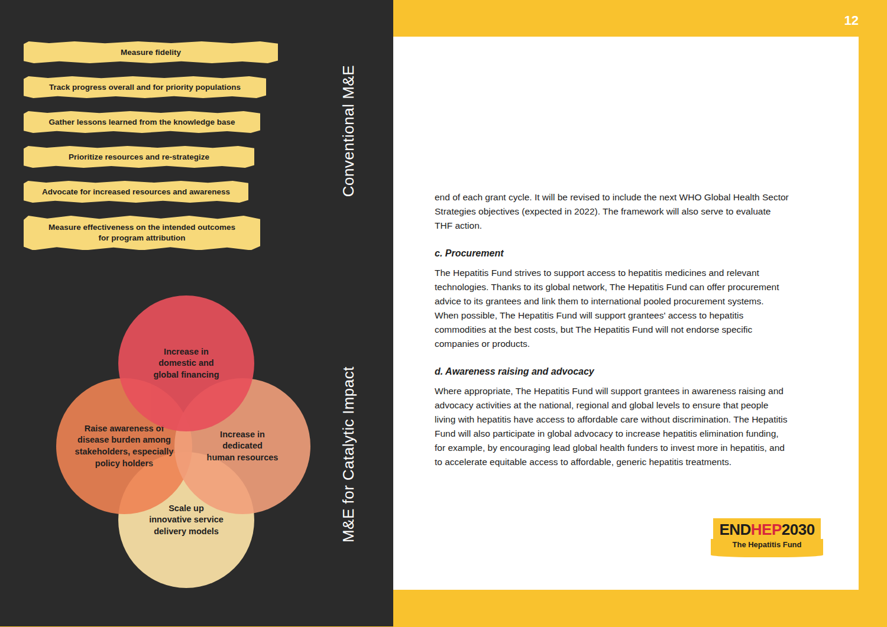Measure fidelity
Track progress overall and for priority populations
Gather lessons learned from the knowledge base
Prioritize resources and re-strategize
Advocate for increased resources and awareness
Measure effectiveness on the intended outcomes
for program attribution
Conventional M&E
M&E for Catalytic Impact
Increase in
domestic and
global financing
Raise awareness of
disease burden among
stakeholders, especially
policy holders
Increase in
dedicated
human resources
Scale up
innovative service
delivery models
12
end of each grant cycle. It will be revised to include the next WHO Global Health Sector Strategies objectives (expected in 2022). The framework will also serve to evaluate THF action.
c. Procurement
The Hepatitis Fund strives to support access to hepatitis medicines and relevant technologies. Thanks to its global network, The Hepatitis Fund can offer procurement advice to its grantees and link them to international pooled procurement systems. When possible, The Hepatitis Fund will support grantees' access to hepatitis commodities at the best costs, but The Hepatitis Fund will not endorse specific companies or products.
d. Awareness raising and advocacy
Where appropriate, The Hepatitis Fund will support grantees in awareness raising and advocacy activities at the national, regional and global levels to ensure that people living with hepatitis have access to affordable care without discrimination. The Hepatitis Fund will also participate in global advocacy to increase hepatitis elimination funding, for example, by encouraging lead global health funders to invest more in hepatitis, and to accelerate equitable access to affordable, generic hepatitis treatments.
ENDHEP2030 The Hepatitis Fund